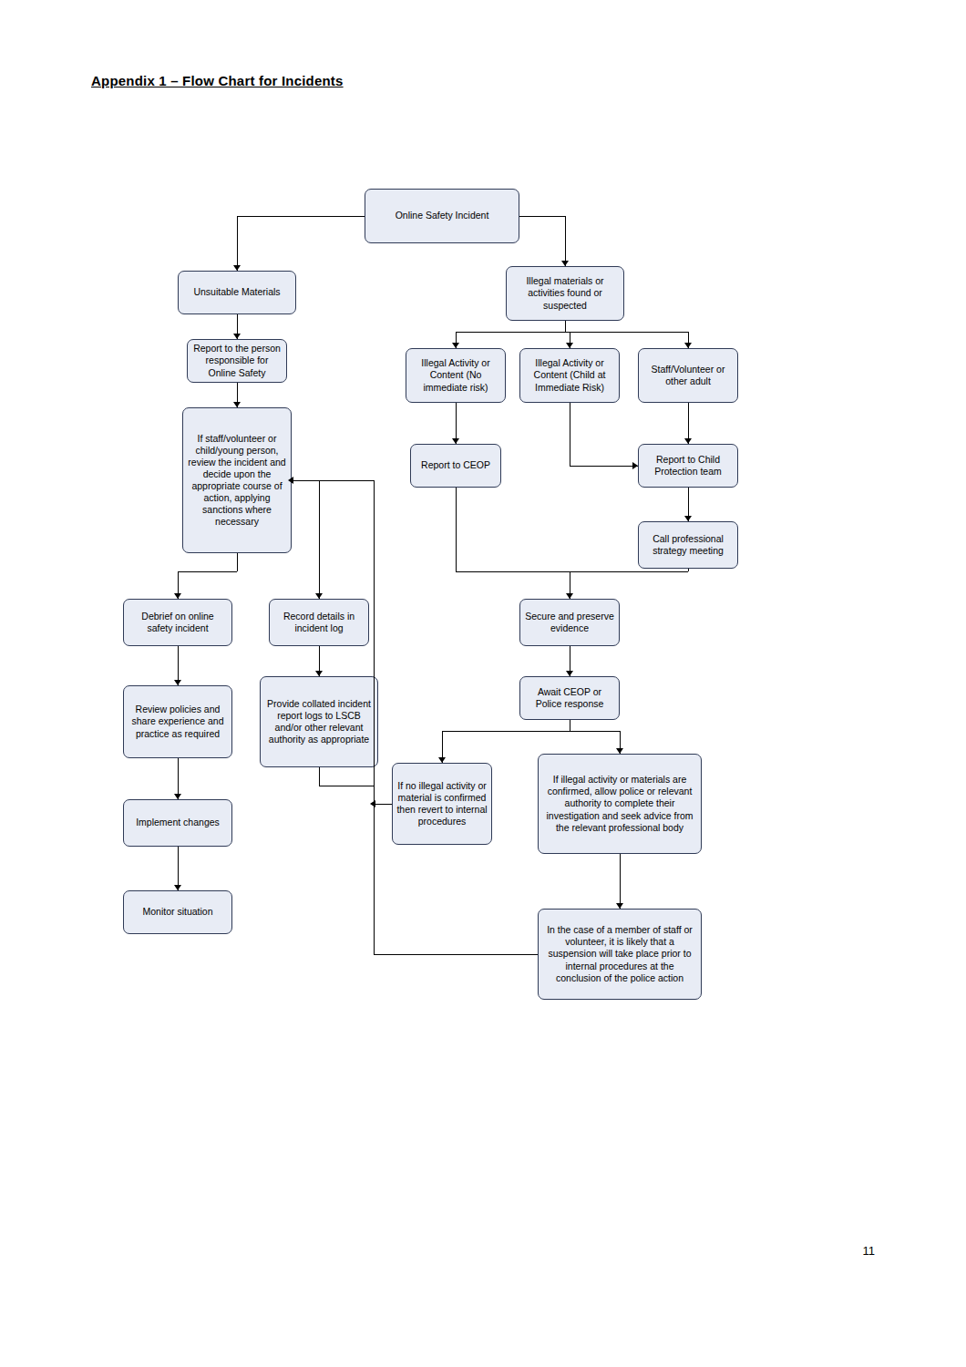Appendix 1 – Flow Chart for Incidents
Online Safety Incident
Unsuitable Materials
Report to the person responsible for Online Safety
If staff/volunteer or child/young person, review the incident and decide upon the appropriate course of action, applying sanctions where necessary
Debrief on online safety incident
Review policies and share experience and practice as required
Implement changes
Monitor situation
Record details in incident log
Provide collated incident report logs to LSCB and/or other relevant authority as appropriate
Illegal materials or activities found or suspected
Illegal Activity or Content (No immediate risk)
Illegal Activity or Content (Child at Immediate Risk)
Staff/Volunteer or other adult
Report to CEOP
Report to Child Protection team
Call professional strategy meeting
Secure and preserve evidence
Await CEOP or Police response
If no illegal activity or material is confirmed then revert to internal procedures
If illegal activity or materials are confirmed, allow police or relevant authority to complete their investigation and seek advice from the relevant professional body
In the case of a member of staff or volunteer, it is likely that a suspension will take place prior to internal procedures at the conclusion of the police action
11